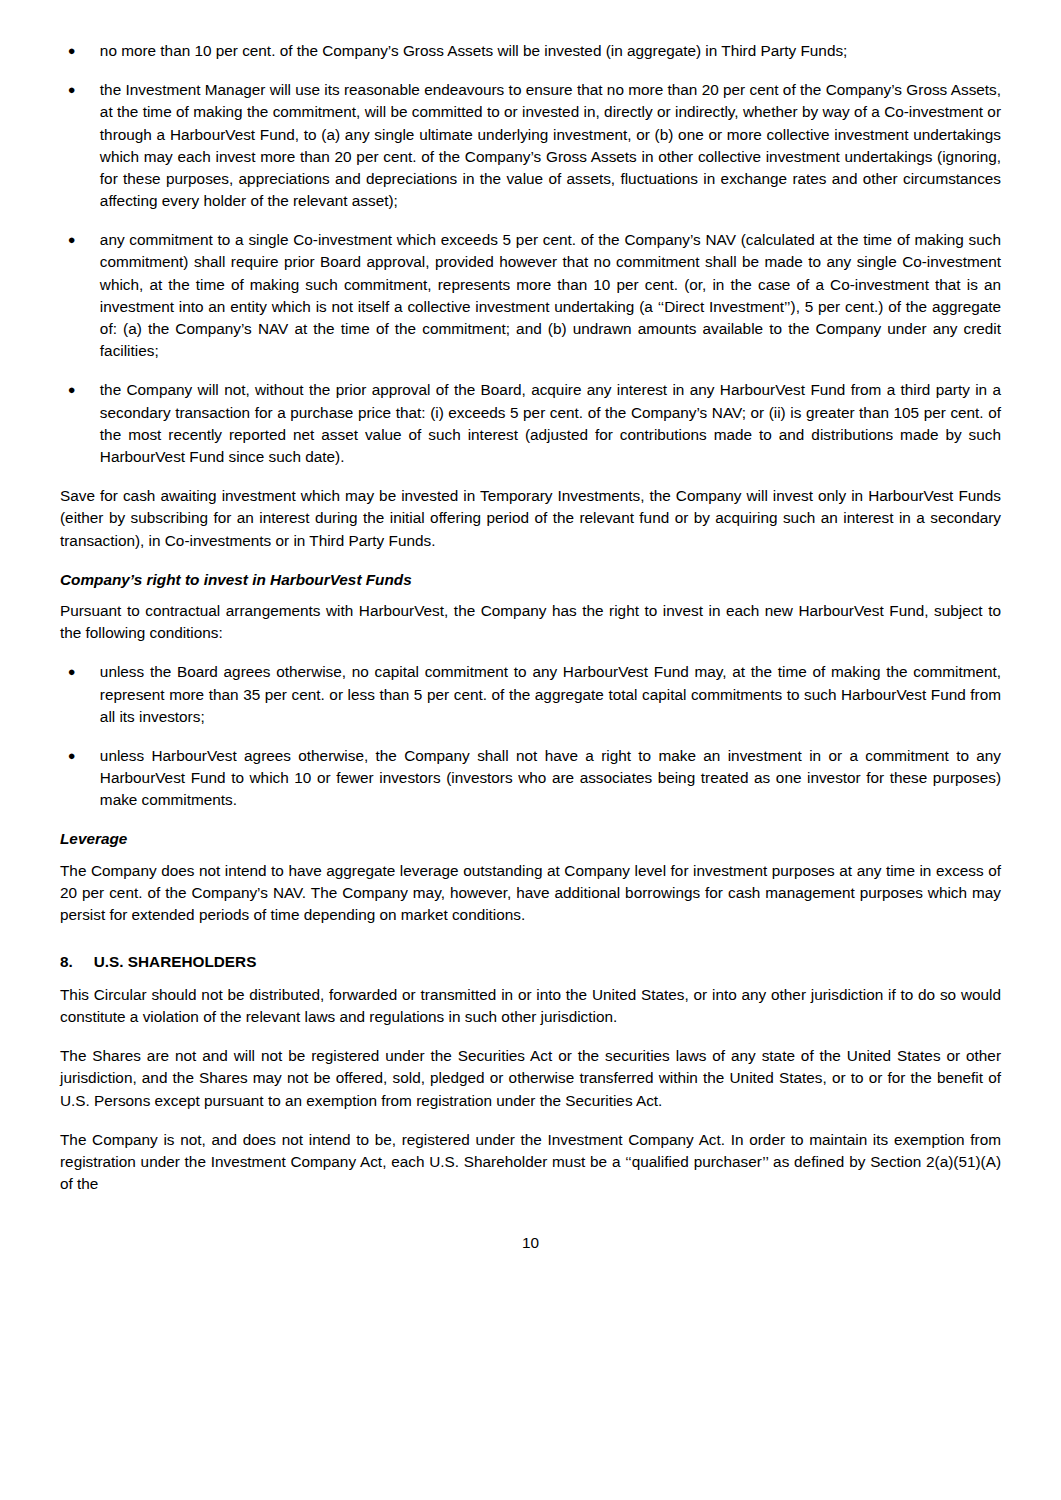no more than 10 per cent. of the Company’s Gross Assets will be invested (in aggregate) in Third Party Funds;
the Investment Manager will use its reasonable endeavours to ensure that no more than 20 per cent of the Company’s Gross Assets, at the time of making the commitment, will be committed to or invested in, directly or indirectly, whether by way of a Co-investment or through a HarbourVest Fund, to (a) any single ultimate underlying investment, or (b) one or more collective investment undertakings which may each invest more than 20 per cent. of the Company’s Gross Assets in other collective investment undertakings (ignoring, for these purposes, appreciations and depreciations in the value of assets, fluctuations in exchange rates and other circumstances affecting every holder of the relevant asset);
any commitment to a single Co-investment which exceeds 5 per cent. of the Company’s NAV (calculated at the time of making such commitment) shall require prior Board approval, provided however that no commitment shall be made to any single Co-investment which, at the time of making such commitment, represents more than 10 per cent. (or, in the case of a Co-investment that is an investment into an entity which is not itself a collective investment undertaking (a ‘‘Direct Investment’’), 5 per cent.) of the aggregate of: (a) the Company’s NAV at the time of the commitment; and (b) undrawn amounts available to the Company under any credit facilities;
the Company will not, without the prior approval of the Board, acquire any interest in any HarbourVest Fund from a third party in a secondary transaction for a purchase price that: (i) exceeds 5 per cent. of the Company’s NAV; or (ii) is greater than 105 per cent. of the most recently reported net asset value of such interest (adjusted for contributions made to and distributions made by such HarbourVest Fund since such date).
Save for cash awaiting investment which may be invested in Temporary Investments, the Company will invest only in HarbourVest Funds (either by subscribing for an interest during the initial offering period of the relevant fund or by acquiring such an interest in a secondary transaction), in Co-investments or in Third Party Funds.
Company’s right to invest in HarbourVest Funds
Pursuant to contractual arrangements with HarbourVest, the Company has the right to invest in each new HarbourVest Fund, subject to the following conditions:
unless the Board agrees otherwise, no capital commitment to any HarbourVest Fund may, at the time of making the commitment, represent more than 35 per cent. or less than 5 per cent. of the aggregate total capital commitments to such HarbourVest Fund from all its investors;
unless HarbourVest agrees otherwise, the Company shall not have a right to make an investment in or a commitment to any HarbourVest Fund to which 10 or fewer investors (investors who are associates being treated as one investor for these purposes) make commitments.
Leverage
The Company does not intend to have aggregate leverage outstanding at Company level for investment purposes at any time in excess of 20 per cent. of the Company’s NAV. The Company may, however, have additional borrowings for cash management purposes which may persist for extended periods of time depending on market conditions.
8. U.S. SHAREHOLDERS
This Circular should not be distributed, forwarded or transmitted in or into the United States, or into any other jurisdiction if to do so would constitute a violation of the relevant laws and regulations in such other jurisdiction.
The Shares are not and will not be registered under the Securities Act or the securities laws of any state of the United States or other jurisdiction, and the Shares may not be offered, sold, pledged or otherwise transferred within the United States, or to or for the benefit of U.S. Persons except pursuant to an exemption from registration under the Securities Act.
The Company is not, and does not intend to be, registered under the Investment Company Act. In order to maintain its exemption from registration under the Investment Company Act, each U.S. Shareholder must be a ‘‘qualified purchaser’’ as defined by Section 2(a)(51)(A) of the
10